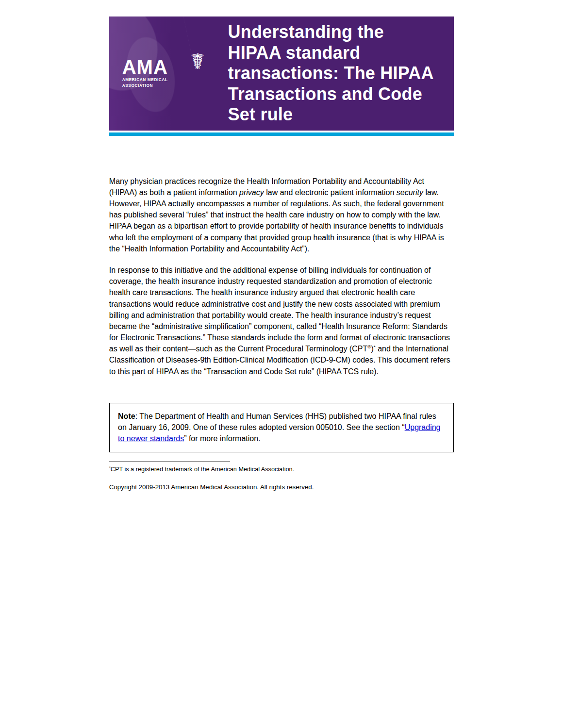☤ AMA AMERICAN MEDICAL ASSOCIATION
Understanding the HIPAA standard transactions: The HIPAA Transactions and Code Set rule
Many physician practices recognize the Health Information Portability and Accountability Act (HIPAA) as both a patient information privacy law and electronic patient information security law. However, HIPAA actually encompasses a number of regulations. As such, the federal government has published several “rules” that instruct the health care industry on how to comply with the law. HIPAA began as a bipartisan effort to provide portability of health insurance benefits to individuals who left the employment of a company that provided group health insurance (that is why HIPAA is the “Health Information Portability and Accountability Act”).
In response to this initiative and the additional expense of billing individuals for continuation of coverage, the health insurance industry requested standardization and promotion of electronic health care transactions. The health insurance industry argued that electronic health care transactions would reduce administrative cost and justify the new costs associated with premium billing and administration that portability would create. The health insurance industry’s request became the “administrative simplification” component, called “Health Insurance Reform: Standards for Electronic Transactions.” These standards include the form and format of electronic transactions as well as their content—such as the Current Procedural Terminology (CPT®)* and the International Classification of Diseases-9th Edition-Clinical Modification (ICD-9-CM) codes. This document refers to this part of HIPAA as the “Transaction and Code Set rule” (HIPAA TCS rule).
Note: The Department of Health and Human Services (HHS) published two HIPAA final rules on January 16, 2009. One of these rules adopted version 005010. See the section “Upgrading to newer standards” for more information.
*CPT is a registered trademark of the American Medical Association.
Copyright 2009-2013 American Medical Association. All rights reserved.